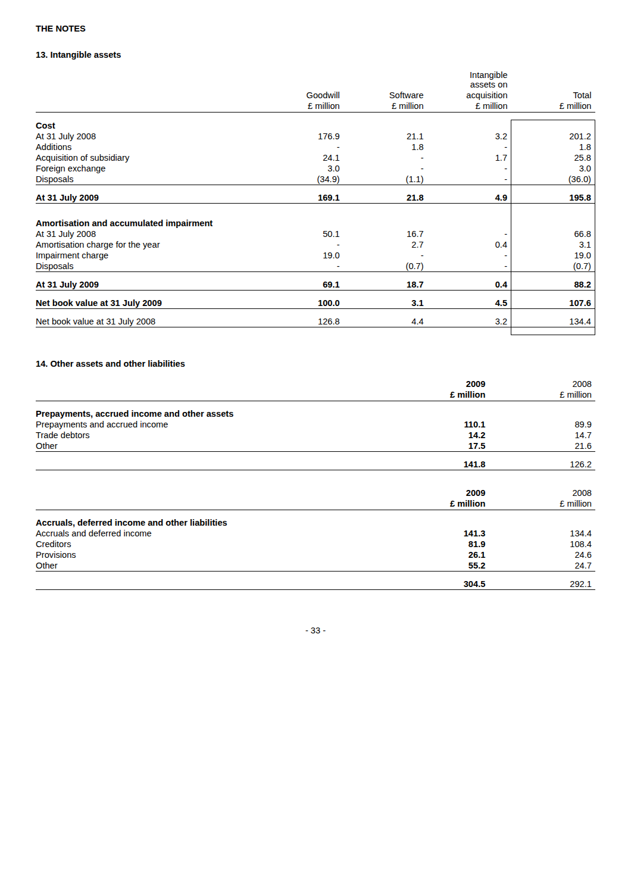THE NOTES
13. Intangible assets
| | | | Intangible assets on | |
| --- | --- | --- | --- | --- |
| | Goodwill | Software | acquisition | Total |
| | £ million | £ million | £ million | £ million |
| Cost | | | | |
| At 31 July 2008 | 176.9 | 21.1 | 3.2 | 201.2 |
| Additions | - | 1.8 | - | 1.8 |
| Acquisition of subsidiary | 24.1 | - | 1.7 | 25.8 |
| Foreign exchange | 3.0 | - | - | 3.0 |
| Disposals | (34.9) | (1.1) | - | (36.0) |
| At 31 July 2009 | 169.1 | 21.8 | 4.9 | 195.8 |
| Amortisation and accumulated impairment | | | | |
| At 31 July 2008 | 50.1 | 16.7 | - | 66.8 |
| Amortisation charge for the year | - | 2.7 | 0.4 | 3.1 |
| Impairment charge | 19.0 | - | - | 19.0 |
| Disposals | - | (0.7) | - | (0.7) |
| At 31 July 2009 | 69.1 | 18.7 | 0.4 | 88.2 |
| Net book value at 31 July 2009 | 100.0 | 3.1 | 4.5 | 107.6 |
| Net book value at 31 July 2008 | 126.8 | 4.4 | 3.2 | 134.4 |
14. Other assets and other liabilities
| | 2009 | 2008 |
| --- | --- | --- |
| | £ million | £ million |
| Prepayments, accrued income and other assets | | |
| Prepayments and accrued income | 110.1 | 89.9 |
| Trade debtors | 14.2 | 14.7 |
| Other | 17.5 | 21.6 |
| | 141.8 | 126.2 |
| | 2009 | 2008 |
| --- | --- | --- |
| | £ million | £ million |
| Accruals, deferred income and other liabilities | | |
| Accruals and deferred income | 141.3 | 134.4 |
| Creditors | 81.9 | 108.4 |
| Provisions | 26.1 | 24.6 |
| Other | 55.2 | 24.7 |
| | 304.5 | 292.1 |
- 33 -